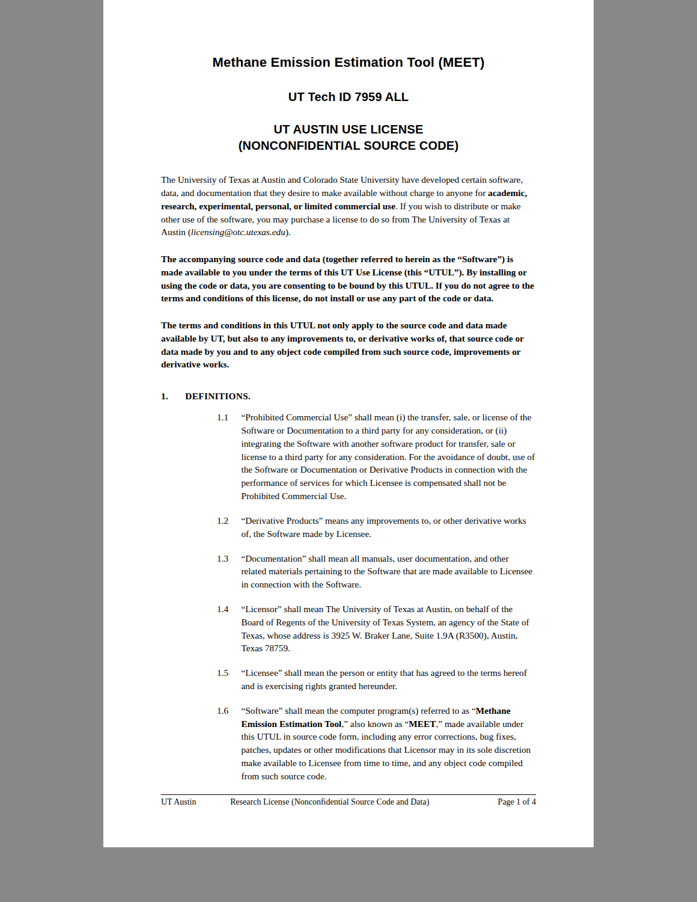Methane Emission Estimation Tool (MEET)
UT Tech ID 7959 ALL
UT AUSTIN USE LICENSE
(NONCONFIDENTIAL SOURCE CODE)
The University of Texas at Austin and Colorado State University have developed certain software, data, and documentation that they desire to make available without charge to anyone for academic, research, experimental, personal, or limited commercial use. If you wish to distribute or make other use of the software, you may purchase a license to do so from The University of Texas at Austin (licensing@otc.utexas.edu).
The accompanying source code and data (together referred to herein as the “Software”) is made available to you under the terms of this UT Use License (this “UTUL”). By installing or using the code or data, you are consenting to be bound by this UTUL. If you do not agree to the terms and conditions of this license, do not install or use any part of the code or data.
The terms and conditions in this UTUL not only apply to the source code and data made available by UT, but also to any improvements to, or derivative works of, that source code or data made by you and to any object code compiled from such source code, improvements or derivative works.
DEFINITIONS.
“Prohibited Commercial Use” shall mean (i) the transfer, sale, or license of the Software or Documentation to a third party for any consideration, or (ii) integrating the Software with another software product for transfer, sale or license to a third party for any consideration. For the avoidance of doubt, use of the Software or Documentation or Derivative Products in connection with the performance of services for which Licensee is compensated shall not be Prohibited Commercial Use.
“Derivative Products” means any improvements to, or other derivative works of, the Software made by Licensee.
“Documentation” shall mean all manuals, user documentation, and other related materials pertaining to the Software that are made available to Licensee in connection with the Software.
“Licensor” shall mean The University of Texas at Austin, on behalf of the Board of Regents of the University of Texas System, an agency of the State of Texas, whose address is 3925 W. Braker Lane, Suite 1.9A (R3500), Austin, Texas 78759.
“Licensee” shall mean the person or entity that has agreed to the terms hereof and is exercising rights granted hereunder.
“Software” shall mean the computer program(s) referred to as “Methane Emission Estimation Tool,” also known as “MEET,” made available under this UTUL in source code form, including any error corrections, bug fixes, patches, updates or other modifications that Licensor may in its sole discretion make available to Licensee from time to time, and any object code compiled from such source code.
UT Austin Research License (Nonconfidential Source Code and Data) Page 1 of 4